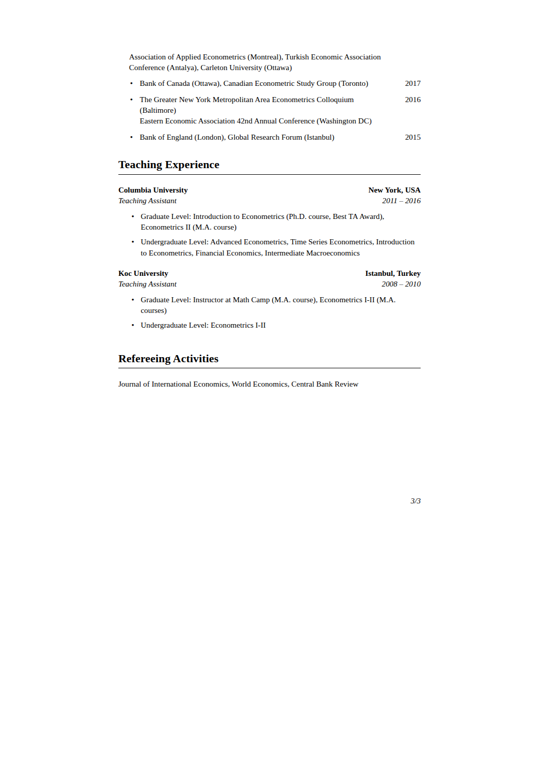Association of Applied Econometrics (Montreal), Turkish Economic Association
Conference (Antalya), Carleton University (Ottawa)
Bank of Canada (Ottawa), Canadian Econometric Study Group (Toronto)
2017
The Greater New York Metropolitan Area Econometrics Colloquium (Baltimore)
Eastern Economic Association 42nd Annual Conference (Washington DC)
2016
Bank of England (London), Global Research Forum (Istanbul)
2015
Teaching Experience
Columbia University New York, USA
Teaching Assistant 2011 – 2016
Graduate Level: Introduction to Econometrics (Ph.D. course, Best TA Award), Econometrics II (M.A. course)
Undergraduate Level: Advanced Econometrics, Time Series Econometrics, Introduction to Econometrics, Financial Economics, Intermediate Macroeconomics
Koc University Istanbul, Turkey
Teaching Assistant 2008 – 2010
Graduate Level: Instructor at Math Camp (M.A. course), Econometrics I-II (M.A. courses)
Undergraduate Level: Econometrics I-II
Refereeing Activities
Journal of International Economics, World Economics, Central Bank Review
3/3